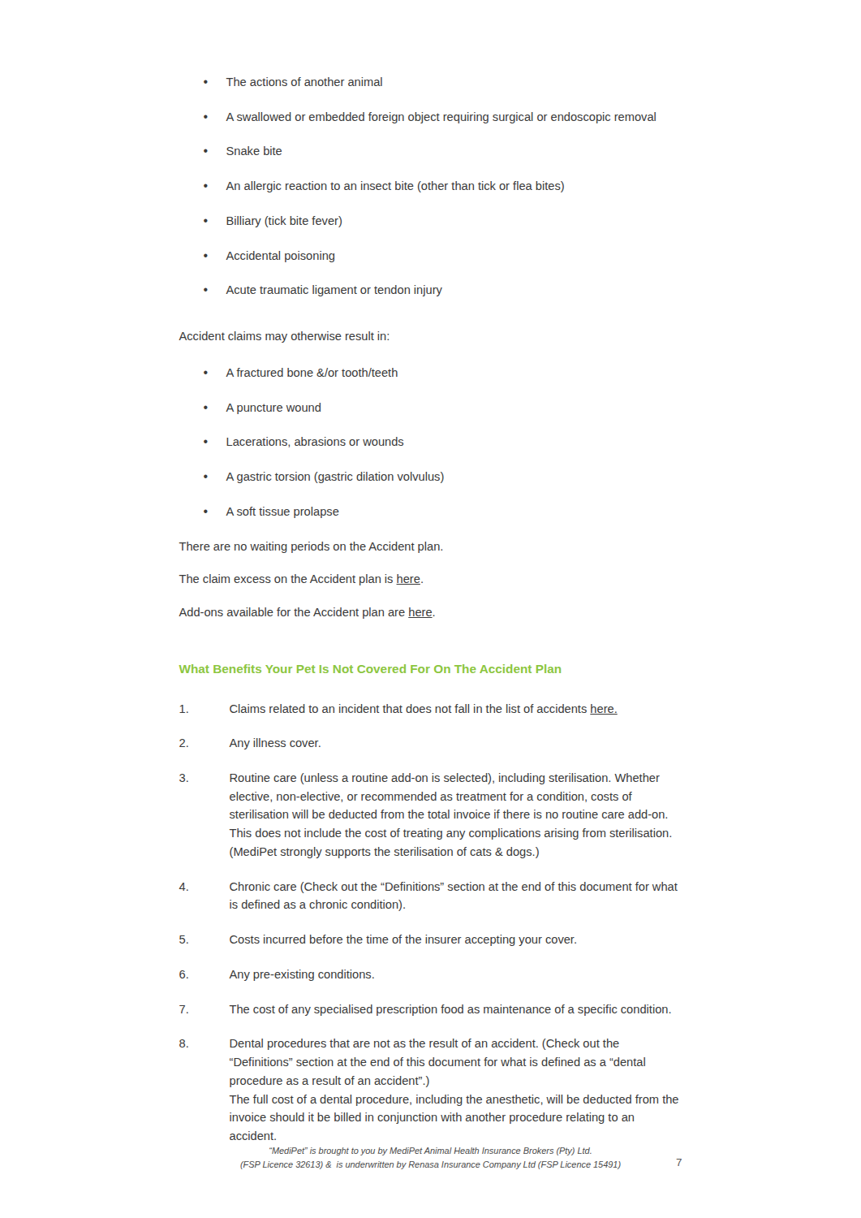The actions of another animal
A swallowed or embedded foreign object requiring surgical or endoscopic removal
Snake bite
An allergic reaction to an insect bite (other than tick or flea bites)
Billiary (tick bite fever)
Accidental poisoning
Acute traumatic ligament or tendon injury
Accident claims may otherwise result in:
A fractured bone &/or tooth/teeth
A puncture wound
Lacerations, abrasions or wounds
A gastric torsion (gastric dilation volvulus)
A soft tissue prolapse
There are no waiting periods on the Accident plan.
The claim excess on the Accident plan is here.
Add-ons available for the Accident plan are here.
What Benefits Your Pet Is Not Covered For On The Accident Plan
Claims related to an incident that does not fall in the list of accidents here.
Any illness cover.
Routine care (unless a routine add-on is selected), including sterilisation. Whether elective, non-elective, or recommended as treatment for a condition, costs of sterilisation will be deducted from the total invoice if there is no routine care add-on. This does not include the cost of treating any complications arising from sterilisation. (MediPet strongly supports the sterilisation of cats & dogs.)
Chronic care (Check out the “Definitions” section at the end of this document for what is defined as a chronic condition).
Costs incurred before the time of the insurer accepting your cover.
Any pre-existing conditions.
The cost of any specialised prescription food as maintenance of a specific condition.
Dental procedures that are not as the result of an accident. (Check out the “Definitions” section at the end of this document for what is defined as a “dental procedure as a result of an accident”.)
The full cost of a dental procedure, including the anesthetic, will be deducted from the invoice should it be billed in conjunction with another procedure relating to an accident.
“MediPet” is brought to you by MediPet Animal Health Insurance Brokers (Pty) Ltd.
(FSP Licence 32613) & is underwritten by Renasa Insurance Company Ltd (FSP Licence 15491)
7